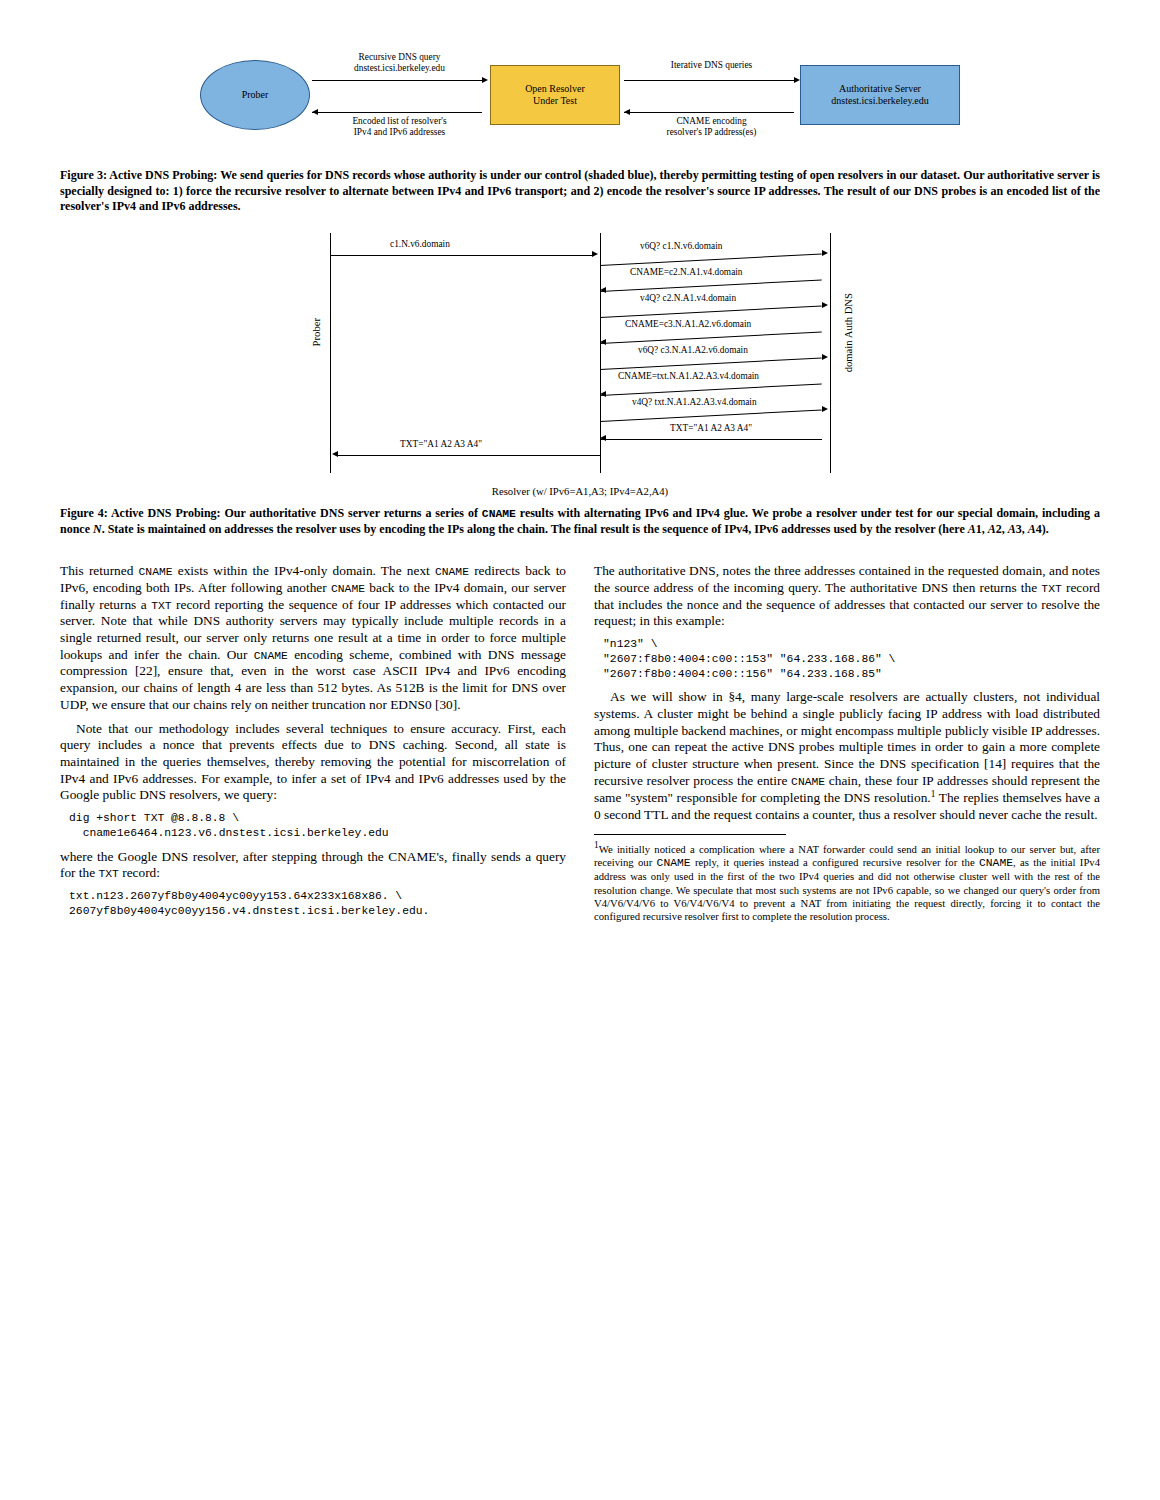Prober
Open Resolver
Under Test
Authoritative Server
dnstest.icsi.berkeley.edu
Recursive DNS query
dnstest.icsi.berkeley.edu
Encoded list of resolver's
IPv4 and IPv6 addresses
Iterative DNS queries
CNAME encoding
resolver's IP address(es)
Figure 3: Active DNS Probing: We send queries for DNS records whose authority is under our control (shaded blue), thereby permitting testing of open resolvers in our dataset. Our authoritative server is specially designed to: 1) force the recursive resolver to alternate between IPv4 and IPv6 transport; and 2) encode the resolver's source IP addresses. The result of our DNS probes is an encoded list of the resolver's IPv4 and IPv6 addresses.
Prober
domain Auth DNS
c1.N.v6.domain
v6Q? c1.N.v6.domain
CNAME=c2.N.A1.v4.domain
v4Q? c2.N.A1.v4.domain
CNAME=c3.N.A1.A2.v6.domain
v6Q? c3.N.A1.A2.v6.domain
CNAME=txt.N.A1.A2.A3.v4.domain
v4Q? txt.N.A1.A2.A3.v4.domain
TXT="A1 A2 A3 A4"
TXT="A1 A2 A3 A4"
Resolver (w/ IPv6=A1,A3; IPv4=A2,A4)
Figure 4: Active DNS Probing: Our authoritative DNS server returns a series of CNAME results with alternating IPv6 and IPv4 glue. We probe a resolver under test for our special domain, including a nonce N. State is maintained on addresses the resolver uses by encoding the IPs along the chain. The final result is the sequence of IPv4, IPv6 addresses used by the resolver (here A1, A2, A3, A4).
This returned CNAME exists within the IPv4-only domain. The next CNAME redirects back to IPv6, encoding both IPs. After following another CNAME back to the IPv4 domain, our server finally returns a TXT record reporting the sequence of four IP addresses which contacted our server. Note that while DNS authority servers may typically include multiple records in a single returned result, our server only returns one result at a time in order to force multiple lookups and infer the chain. Our CNAME encoding scheme, combined with DNS message compression [22], ensure that, even in the worst case ASCII IPv4 and IPv6 encoding expansion, our chains of length 4 are less than 512 bytes. As 512B is the limit for DNS over UDP, we ensure that our chains rely on neither truncation nor EDNS0 [30].
Note that our methodology includes several techniques to ensure accuracy. First, each query includes a nonce that prevents effects due to DNS caching. Second, all state is maintained in the queries themselves, thereby removing the potential for miscorrelation of IPv4 and IPv6 addresses. For example, to infer a set of IPv4 and IPv6 addresses used by the Google public DNS resolvers, we query:
dig +short TXT @8.8.8.8 \
  cname1e6464.n123.v6.dnstest.icsi.berkeley.edu
where the Google DNS resolver, after stepping through the CNAME's, finally sends a query for the TXT record:
txt.n123.2607yf8b0y4004yc00yy153.64x233x168x86. \
2607yf8b0y4004yc00yy156.v4.dnstest.icsi.berkeley.edu.
The authoritative DNS, notes the three addresses contained in the requested domain, and notes the source address of the incoming query. The authoritative DNS then returns the TXT record that includes the nonce and the sequence of addresses that contacted our server to resolve the request; in this example:
"n123" \
"2607:f8b0:4004:c00::153" "64.233.168.86" \
"2607:f8b0:4004:c00::156" "64.233.168.85"
As we will show in §4, many large-scale resolvers are actually clusters, not individual systems. A cluster might be behind a single publicly facing IP address with load distributed among multiple backend machines, or might encompass multiple publicly visible IP addresses. Thus, one can repeat the active DNS probes multiple times in order to gain a more complete picture of cluster structure when present. Since the DNS specification [14] requires that the recursive resolver process the entire CNAME chain, these four IP addresses should represent the same "system" responsible for completing the DNS resolution.1 The replies themselves have a 0 second TTL and the request contains a counter, thus a resolver should never cache the result.
1We initially noticed a complication where a NAT forwarder could send an initial lookup to our server but, after receiving our CNAME reply, it queries instead a configured recursive resolver for the CNAME, as the initial IPv4 address was only used in the first of the two IPv4 queries and did not otherwise cluster well with the rest of the resolution change. We speculate that most such systems are not IPv6 capable, so we changed our query's order from V4/V6/V4/V6 to V6/V4/V6/V4 to prevent a NAT from initiating the request directly, forcing it to contact the configured recursive resolver first to complete the resolution process.